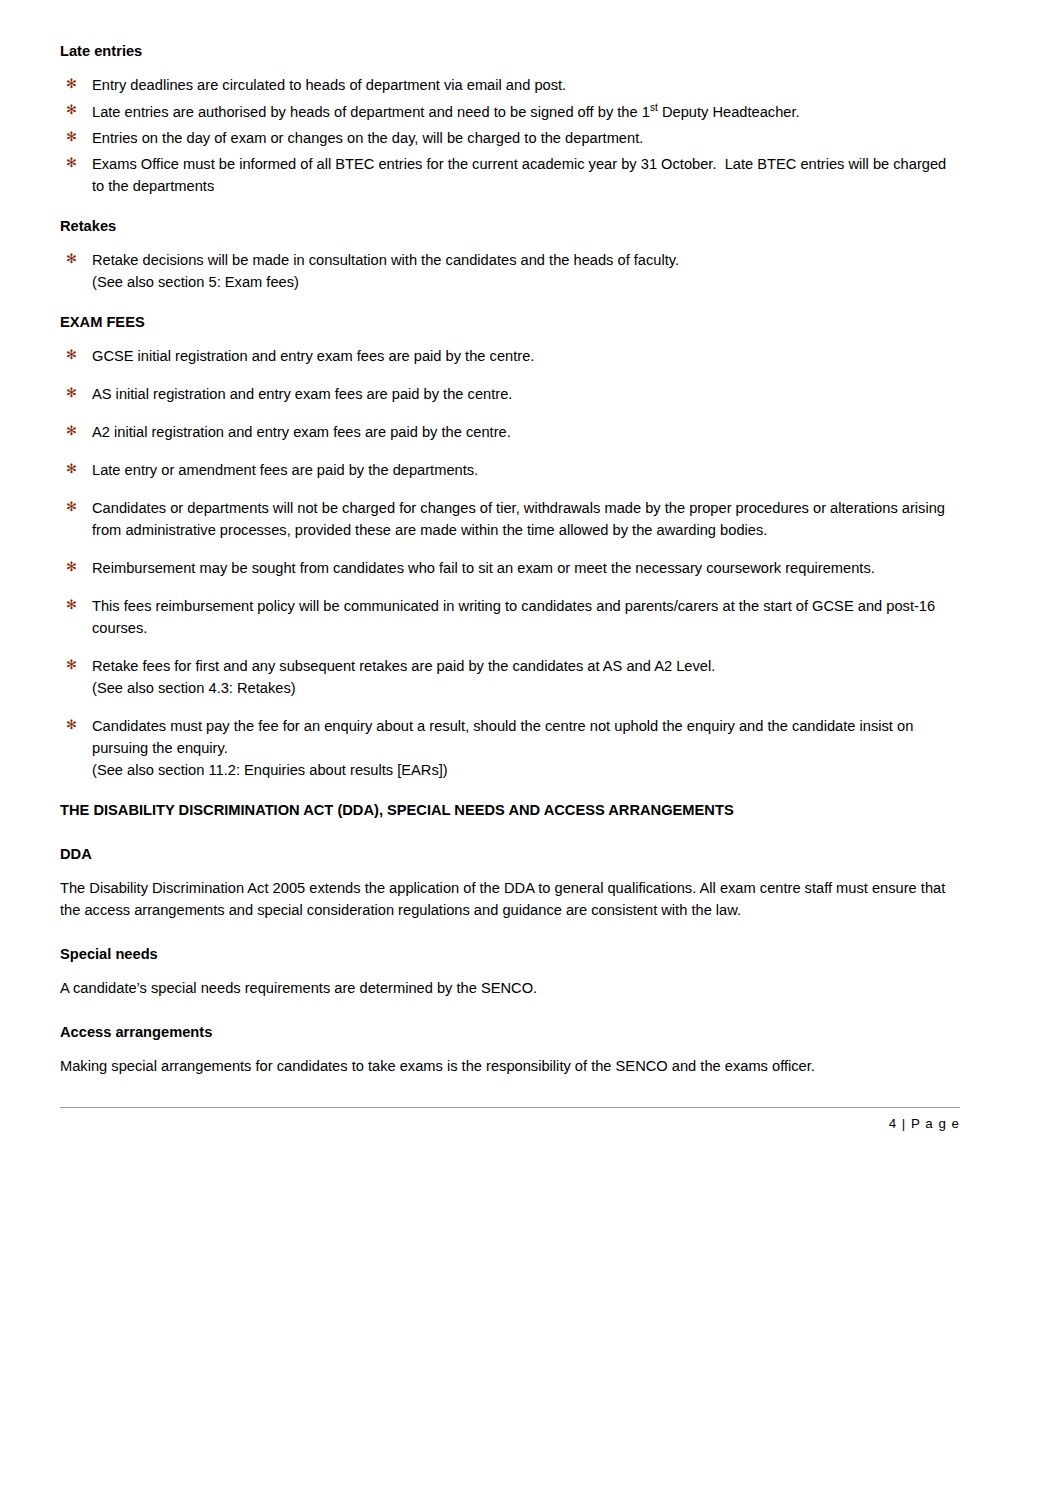Late entries
Entry deadlines are circulated to heads of department via email and post.
Late entries are authorised by heads of department and need to be signed off by the 1st Deputy Headteacher.
Entries on the day of exam or changes on the day, will be charged to the department.
Exams Office must be informed of all BTEC entries for the current academic year by 31 October. Late BTEC entries will be charged to the departments
Retakes
Retake decisions will be made in consultation with the candidates and the heads of faculty.
(See also section 5: Exam fees)
EXAM FEES
GCSE initial registration and entry exam fees are paid by the centre.
AS initial registration and entry exam fees are paid by the centre.
A2 initial registration and entry exam fees are paid by the centre.
Late entry or amendment fees are paid by the departments.
Candidates or departments will not be charged for changes of tier, withdrawals made by the proper procedures or alterations arising from administrative processes, provided these are made within the time allowed by the awarding bodies.
Reimbursement may be sought from candidates who fail to sit an exam or meet the necessary coursework requirements.
This fees reimbursement policy will be communicated in writing to candidates and parents/carers at the start of GCSE and post-16 courses.
Retake fees for first and any subsequent retakes are paid by the candidates at AS and A2 Level.
(See also section 4.3: Retakes)
Candidates must pay the fee for an enquiry about a result, should the centre not uphold the enquiry and the candidate insist on pursuing the enquiry.
(See also section 11.2: Enquiries about results [EARs])
THE DISABILITY DISCRIMINATION ACT (DDA), SPECIAL NEEDS AND ACCESS ARRANGEMENTS
DDA
The Disability Discrimination Act 2005 extends the application of the DDA to general qualifications. All exam centre staff must ensure that the access arrangements and special consideration regulations and guidance are consistent with the law.
Special needs
A candidate’s special needs requirements are determined by the SENCO.
Access arrangements
Making special arrangements for candidates to take exams is the responsibility of the SENCO and the exams officer.
4 | P a g e